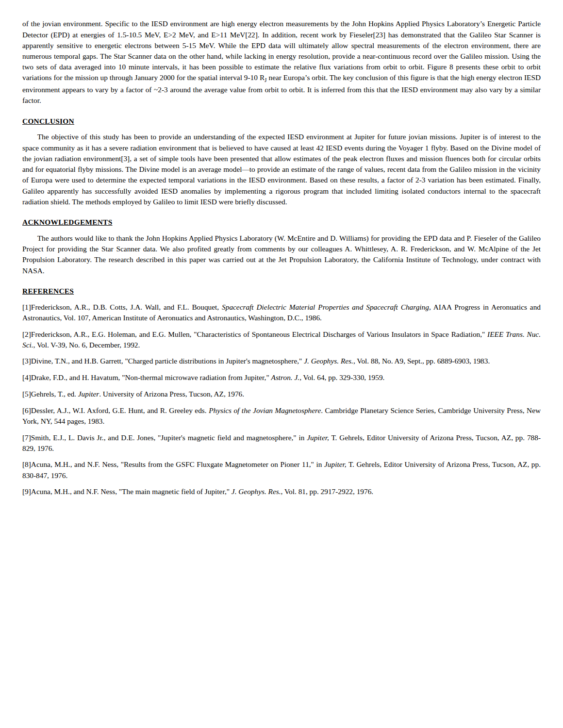of the jovian environment. Specific to the IESD environment are high energy electron measurements by the John Hopkins Applied Physics Laboratory’s Energetic Particle Detector (EPD) at energies of 1.5-10.5 MeV, E>2 MeV, and E>11 MeV[22]. In addition, recent work by Fieseler[23] has demonstrated that the Galileo Star Scanner is apparently sensitive to energetic electrons between 5-15 MeV. While the EPD data will ultimately allow spectral measurements of the electron environment, there are numerous temporal gaps. The Star Scanner data on the other hand, while lacking in energy resolution, provide a near-continuous record over the Galileo mission. Using the two sets of data averaged into 10 minute intervals, it has been possible to estimate the relative flux variations from orbit to orbit. Figure 8 presents these orbit to orbit variations for the mission up through January 2000 for the spatial interval 9-10 RJ near Europa’s orbit. The key conclusion of this figure is that the high energy electron IESD environment appears to vary by a factor of ~2-3 around the average value from orbit to orbit. It is inferred from this that the IESD environment may also vary by a similar factor.
CONCLUSION
The objective of this study has been to provide an understanding of the expected IESD environment at Jupiter for future jovian missions. Jupiter is of interest to the space community as it has a severe radiation environment that is believed to have caused at least 42 IESD events during the Voyager 1 flyby. Based on the Divine model of the jovian radiation environment[3], a set of simple tools have been presented that allow estimates of the peak electron fluxes and mission fluences both for circular orbits and for equatorial flyby missions. The Divine model is an average model—to provide an estimate of the range of values, recent data from the Galileo mission in the vicinity of Europa were used to determine the expected temporal variations in the IESD environment. Based on these results, a factor of 2-3 variation has been estimated. Finally, Galileo apparently has successfully avoided IESD anomalies by implementing a rigorous program that included limiting isolated conductors internal to the spacecraft radiation shield. The methods employed by Galileo to limit IESD were briefly discussed.
ACKNOWLEDGEMENTS
The authors would like to thank the John Hopkins Applied Physics Laboratory (W. McEntire and D. Williams) for providing the EPD data and P. Fieseler of the Galileo Project for providing the Star Scanner data. We also profited greatly from comments by our colleagues A. Whittlesey, A. R. Frederickson, and W. McAlpine of the Jet Propulsion Laboratory. The research described in this paper was carried out at the Jet Propulsion Laboratory, the California Institute of Technology, under contract with NASA.
REFERENCES
[1]Frederickson, A.R., D.B. Cotts, J.A. Wall, and F.L. Bouquet, Spacecraft Dielectric Material Properties and Spacecraft Charging, AIAA Progress in Aeronuatics and Astronautics, Vol. 107, American Institute of Aeronuatics and Astronautics, Washington, D.C., 1986.
[2]Frederickson, A.R., E.G. Holeman, and E.G. Mullen, "Characteristics of Spontaneous Electrical Discharges of Various Insulators in Space Radiation," IEEE Trans. Nuc. Sci., Vol. V-39, No. 6, December, 1992.
[3]Divine, T.N., and H.B. Garrett, "Charged particle distributions in Jupiter's magnetosphere," J. Geophys. Res., Vol. 88, No. A9, Sept., pp. 6889-6903, 1983.
[4]Drake, F.D., and H. Havatum, "Non-thermal microwave radiation from Jupiter," Astron. J., Vol. 64, pp. 329-330, 1959.
[5]Gehrels, T., ed. Jupiter. University of Arizona Press, Tucson, AZ, 1976.
[6]Dessler, A.J., W.I. Axford, G.E. Hunt, and R. Greeley eds. Physics of the Jovian Magnetosphere. Cambridge Planetary Science Series, Cambridge University Press, New York, NY, 544 pages, 1983.
[7]Smith, E.J., L. Davis Jr., and D.E. Jones, "Jupiter's magnetic field and magnetosphere," in Jupiter, T. Gehrels, Editor University of Arizona Press, Tucson, AZ, pp. 788-829, 1976.
[8]Acuna, M.H., and N.F. Ness, "Results from the GSFC Fluxgate Magnetometer on Pioner 11," in Jupiter, T. Gehrels, Editor University of Arizona Press, Tucson, AZ, pp. 830-847, 1976.
[9]Acuna, M.H., and N.F. Ness, "The main magnetic field of Jupiter," J. Geophys. Res., Vol. 81, pp. 2917-2922, 1976.